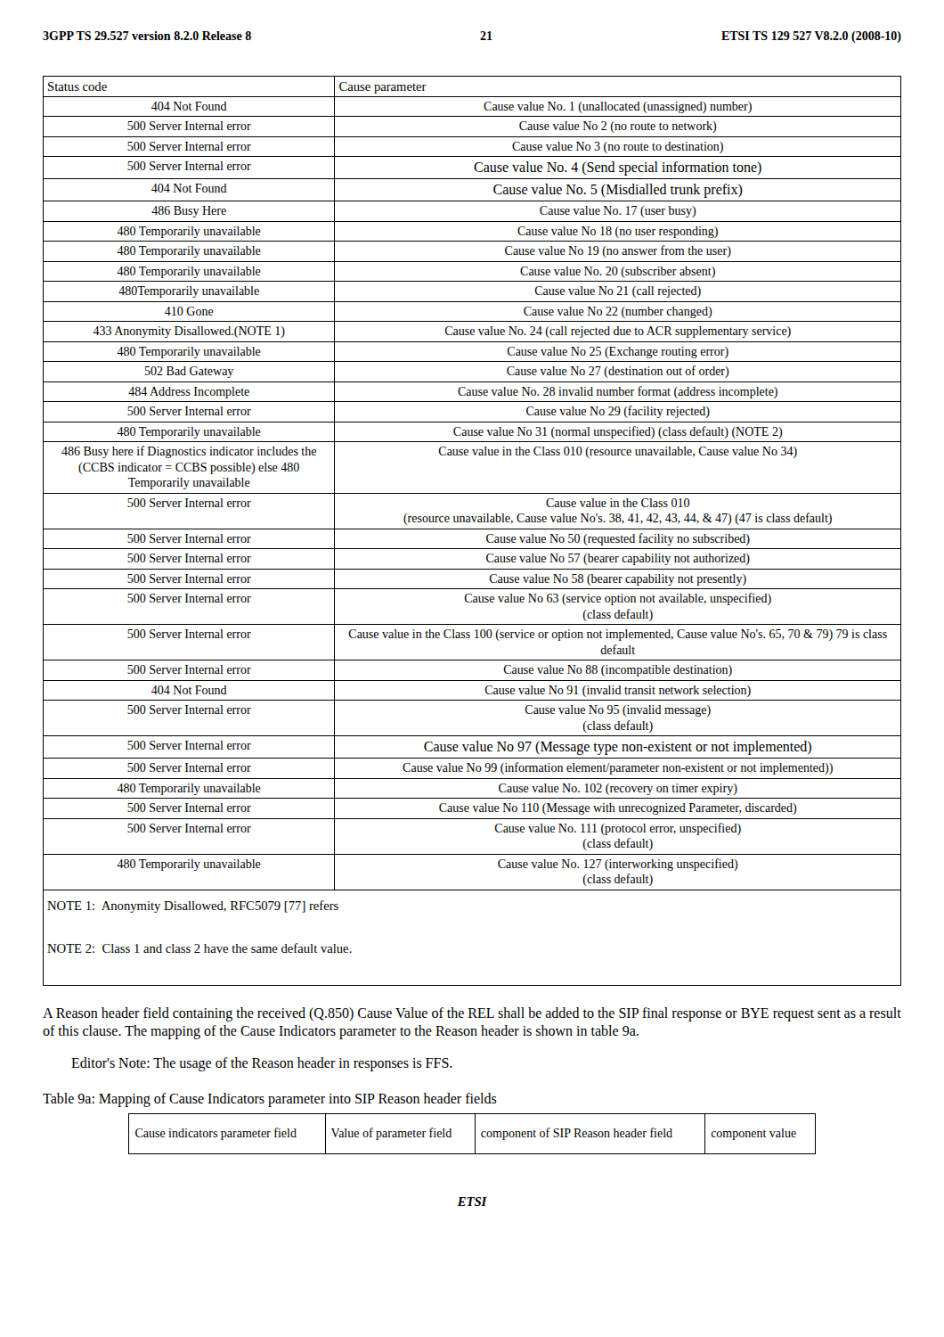3GPP TS 29.527 version 8.2.0 Release 8
21
ETSI TS 129 527 V8.2.0 (2008-10)
| Status code | Cause parameter |
| 404 Not Found | Cause value No. 1 (unallocated (unassigned) number) |
| 500 Server Internal error | Cause value No 2 (no route to network) |
| 500 Server Internal error | Cause value No 3 (no route to destination) |
| 500 Server Internal error | Cause value No. 4 (Send special information tone) |
| 404 Not Found | Cause value No. 5 (Misdialled trunk prefix) |
| 486 Busy Here | Cause value No. 17 (user busy) |
| 480 Temporarily unavailable | Cause value No 18 (no user responding) |
| 480 Temporarily unavailable | Cause value No 19 (no answer from the user) |
| 480 Temporarily unavailable | Cause value No. 20 (subscriber absent) |
| 480Temporarily unavailable | Cause value No 21 (call rejected) |
| 410 Gone | Cause value No 22 (number changed) |
| 433 Anonymity Disallowed.(NOTE 1) | Cause value No. 24 (call rejected due to ACR supplementary service) |
| 480 Temporarily unavailable | Cause value No 25 (Exchange routing error) |
| 502 Bad Gateway | Cause value No 27 (destination out of order) |
| 484 Address Incomplete | Cause value No. 28 invalid number format (address incomplete) |
| 500 Server Internal error | Cause value No 29 (facility rejected) |
| 480 Temporarily unavailable | Cause value No 31 (normal unspecified) (class default) (NOTE 2) |
| 486 Busy here if Diagnostics indicator includes the (CCBS indicator = CCBS possible) else 480 Temporarily unavailable | Cause value in the Class 010 (resource unavailable, Cause value No 34) |
| 500 Server Internal error | Cause value in the Class 010 (resource unavailable, Cause value No's. 38, 41, 42, 43, 44, & 47) (47 is class default) |
| 500 Server Internal error | Cause value No 50 (requested facility no subscribed) |
| 500 Server Internal error | Cause value No 57 (bearer capability not authorized) |
| 500 Server Internal error | Cause value No 58 (bearer capability not presently) |
| 500 Server Internal error | Cause value No 63 (service option not available, unspecified) (class default) |
| 500 Server Internal error | Cause value in the Class 100 (service or option not implemented, Cause value No's. 65, 70 & 79) 79 is class default |
| 500 Server Internal error | Cause value No 88 (incompatible destination) |
| 404 Not Found | Cause value No 91 (invalid transit network selection) |
| 500 Server Internal error | Cause value No 95 (invalid message) (class default) |
| 500 Server Internal error | Cause value No 97 (Message type non-existent or not implemented) |
| 500 Server Internal error | Cause value No 99 (information element/parameter non-existent or not implemented)) |
| 480 Temporarily unavailable | Cause value No. 102 (recovery on timer expiry) |
| 500 Server Internal error | Cause value No 110 (Message with unrecognized Parameter, discarded) |
| 500 Server Internal error | Cause value No. 111 (protocol error, unspecified) (class default) |
| 480 Temporarily unavailable | Cause value No. 127 (interworking unspecified) (class default) |
| NOTE 1: Anonymity Disallowed, RFC5079 [77] refers NOTE 2: Class 1 and class 2 have the same default value. |
A Reason header field containing the received (Q.850) Cause Value of the REL shall be added to the SIP final response or BYE request sent as a result of this clause. The mapping of the Cause Indicators parameter to the Reason header is shown in table 9a.
Editor's Note: The usage of the Reason header in responses is FFS.
Table 9a: Mapping of Cause Indicators parameter into SIP Reason header fields
| Cause indicators parameter field | Value of parameter field | component of SIP Reason header field | component value |
ETSI